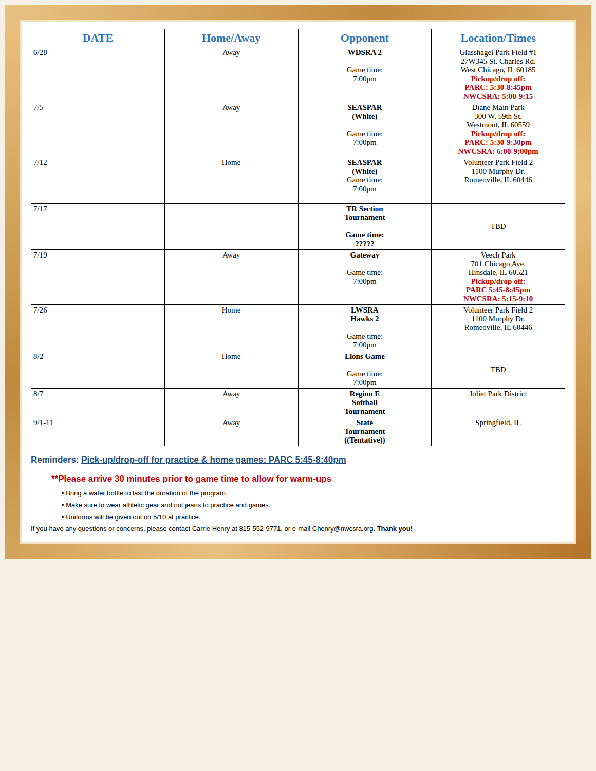| DATE | Home/Away | Opponent | Location/Times |
| --- | --- | --- | --- |
| 6/28 | Away | WDSRA 2 Game time: 7:00pm | Glasshagel Park Field #1 27W345 St. Charles Rd. West Chicago, IL 60185 Pickup/drop off: PARC: 5:30-8:45pm NWCSRA: 5:00-9:15 |
| 7/5 | Away | SEASPAR (White) Game time: 7:00pm | Diane Main Park 300 W. 59th St. Westmont, IL 60559 Pickup/drop off: PARC: 5:30-9:30pm NWCSRA: 6:00-9:00pm |
| 7/12 | Home | SEASPAR (White) Game time: 7:00pm | Volunteer Park Field 2 1100 Murphy Dr. Romeoville, IL 60446 |
| 7/17 | | TR Section Tournament Game time: ????? | TBD |
| 7/19 | Away | Gateway Game time: 7:00pm | Veech Park 701 Chicago Ave. Hinsdale, IL 60521 Pickup/drop off: PARC 5:45-8:45pm NWCSRA: 5:15-9:10 |
| 7/26 | Home | LWSRA Hawks 2 Game time: 7:00pm | Volunteer Park Field 2 1100 Murphy Dr. Romeoville, IL 60446 |
| 8/2 | Home | Lions Game Game time: 7:00pm | TBD |
| 8/7 | Away | Region E Softball Tournament | Joliet Park District |
| 9/1-11 | Away | State Tournament ((Tentative)) | Springfield, IL |
Reminders: Pick-up/drop-off for practice & home games: PARC 5:45-8:40pm
**Please arrive 30 minutes prior to game time to allow for warm-ups
• Bring a water bottle to last the duration of the program.
• Make sure to wear athletic gear and not jeans to practice and games.
• Uniforms will be given out on 5/10 at practice.
If you have any questions or concerns, please contact Carrie Henry at 815-552-9771, or e-mail Chenry@nwcsra.org. Thank you!